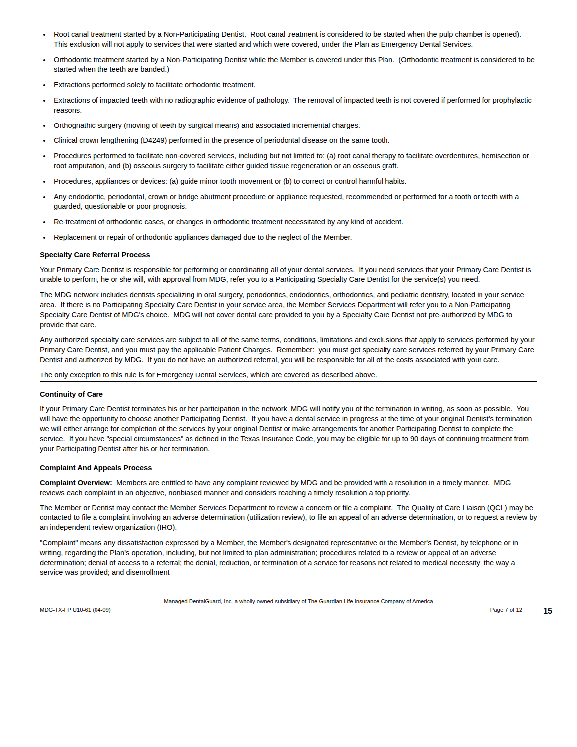Root canal treatment started by a Non-Participating Dentist. Root canal treatment is considered to be started when the pulp chamber is opened). This exclusion will not apply to services that were started and which were covered, under the Plan as Emergency Dental Services.
Orthodontic treatment started by a Non-Participating Dentist while the Member is covered under this Plan. (Orthodontic treatment is considered to be started when the teeth are banded.)
Extractions performed solely to facilitate orthodontic treatment.
Extractions of impacted teeth with no radiographic evidence of pathology. The removal of impacted teeth is not covered if performed for prophylactic reasons.
Orthognathic surgery (moving of teeth by surgical means) and associated incremental charges.
Clinical crown lengthening (D4249) performed in the presence of periodontal disease on the same tooth.
Procedures performed to facilitate non-covered services, including but not limited to: (a) root canal therapy to facilitate overdentures, hemisection or root amputation, and (b) osseous surgery to facilitate either guided tissue regeneration or an osseous graft.
Procedures, appliances or devices: (a) guide minor tooth movement or (b) to correct or control harmful habits.
Any endodontic, periodontal, crown or bridge abutment procedure or appliance requested, recommended or performed for a tooth or teeth with a guarded, questionable or poor prognosis.
Re-treatment of orthodontic cases, or changes in orthodontic treatment necessitated by any kind of accident.
Replacement or repair of orthodontic appliances damaged due to the neglect of the Member.
Specialty Care Referral Process
Your Primary Care Dentist is responsible for performing or coordinating all of your dental services. If you need services that your Primary Care Dentist is unable to perform, he or she will, with approval from MDG, refer you to a Participating Specialty Care Dentist for the service(s) you need.
The MDG network includes dentists specializing in oral surgery, periodontics, endodontics, orthodontics, and pediatric dentistry, located in your service area. If there is no Participating Specialty Care Dentist in your service area, the Member Services Department will refer you to a Non-Participating Specialty Care Dentist of MDG's choice. MDG will not cover dental care provided to you by a Specialty Care Dentist not pre-authorized by MDG to provide that care.
Any authorized specialty care services are subject to all of the same terms, conditions, limitations and exclusions that apply to services performed by your Primary Care Dentist, and you must pay the applicable Patient Charges. Remember: you must get specialty care services referred by your Primary Care Dentist and authorized by MDG. If you do not have an authorized referral, you will be responsible for all of the costs associated with your care.
The only exception to this rule is for Emergency Dental Services, which are covered as described above.
Continuity of Care
If your Primary Care Dentist terminates his or her participation in the network, MDG will notify you of the termination in writing, as soon as possible. You will have the opportunity to choose another Participating Dentist. If you have a dental service in progress at the time of your original Dentist's termination we will either arrange for completion of the services by your original Dentist or make arrangements for another Participating Dentist to complete the service. If you have "special circumstances" as defined in the Texas Insurance Code, you may be eligible for up to 90 days of continuing treatment from your Participating Dentist after his or her termination.
Complaint And Appeals Process
Complaint Overview: Members are entitled to have any complaint reviewed by MDG and be provided with a resolution in a timely manner. MDG reviews each complaint in an objective, nonbiased manner and considers reaching a timely resolution a top priority.
The Member or Dentist may contact the Member Services Department to review a concern or file a complaint. The Quality of Care Liaison (QCL) may be contacted to file a complaint involving an adverse determination (utilization review), to file an appeal of an adverse determination, or to request a review by an independent review organization (IRO).
"Complaint" means any dissatisfaction expressed by a Member, the Member's designated representative or the Member's Dentist, by telephone or in writing, regarding the Plan's operation, including, but not limited to plan administration; procedures related to a review or appeal of an adverse determination; denial of access to a referral; the denial, reduction, or termination of a service for reasons not related to medical necessity; the way a service was provided; and disenrollment
Managed DentalGuard, Inc. a wholly owned subsidiary of The Guardian Life Insurance Company of America
MDG-TX-FP U10-61 (04-09) Page 7 of 12
15